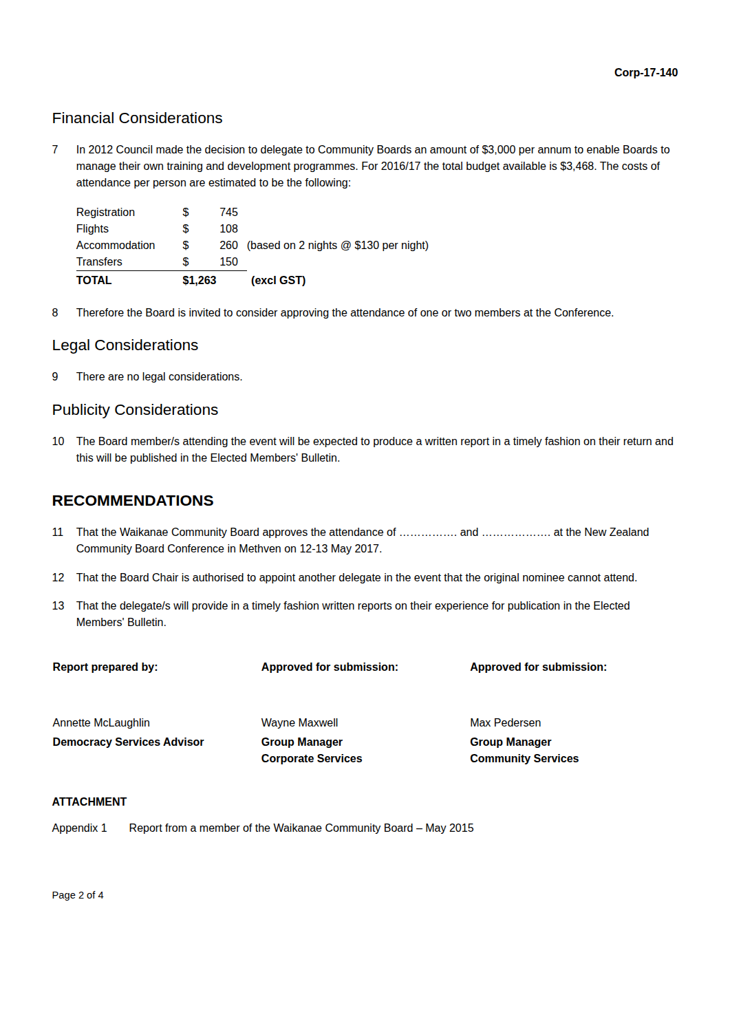Corp-17-140
Financial Considerations
7
In 2012 Council made the decision to delegate to Community Boards an amount of $3,000 per annum to enable Boards to manage their own training and development programmes. For 2016/17 the total budget available is $3,468. The costs of attendance per person are estimated to be the following:
| Registration | $ | 745 | |
| Flights | $ | 108 | |
| Accommodation | $ | 260 | (based on 2 nights @ $130 per night) |
| Transfers | $ | 150 | |
| TOTAL | $1,263 | | (excl GST) |
8
Therefore the Board is invited to consider approving the attendance of one or two members at the Conference.
Legal Considerations
9
There are no legal considerations.
Publicity Considerations
10
The Board member/s attending the event will be expected to produce a written report in a timely fashion on their return and this will be published in the Elected Members' Bulletin.
RECOMMENDATIONS
11
That the Waikanae Community Board approves the attendance of ……………. and ………………. at the New Zealand Community Board Conference in Methven on 12-13 May 2017.
12
That the Board Chair is authorised to appoint another delegate in the event that the original nominee cannot attend.
13
That the delegate/s will provide in a timely fashion written reports on their experience for publication in the Elected Members' Bulletin.
| Report prepared by: | Approved for submission: | Approved for submission: |
| --- | --- | --- |
| Annette McLaughlin | Wayne Maxwell | Max Pedersen |
| Democracy Services Advisor | Group Manager Corporate Services | Group Manager Community Services |
ATTACHMENT
Appendix 1
Report from a member of the Waikanae Community Board – May 2015
Page 2 of 4